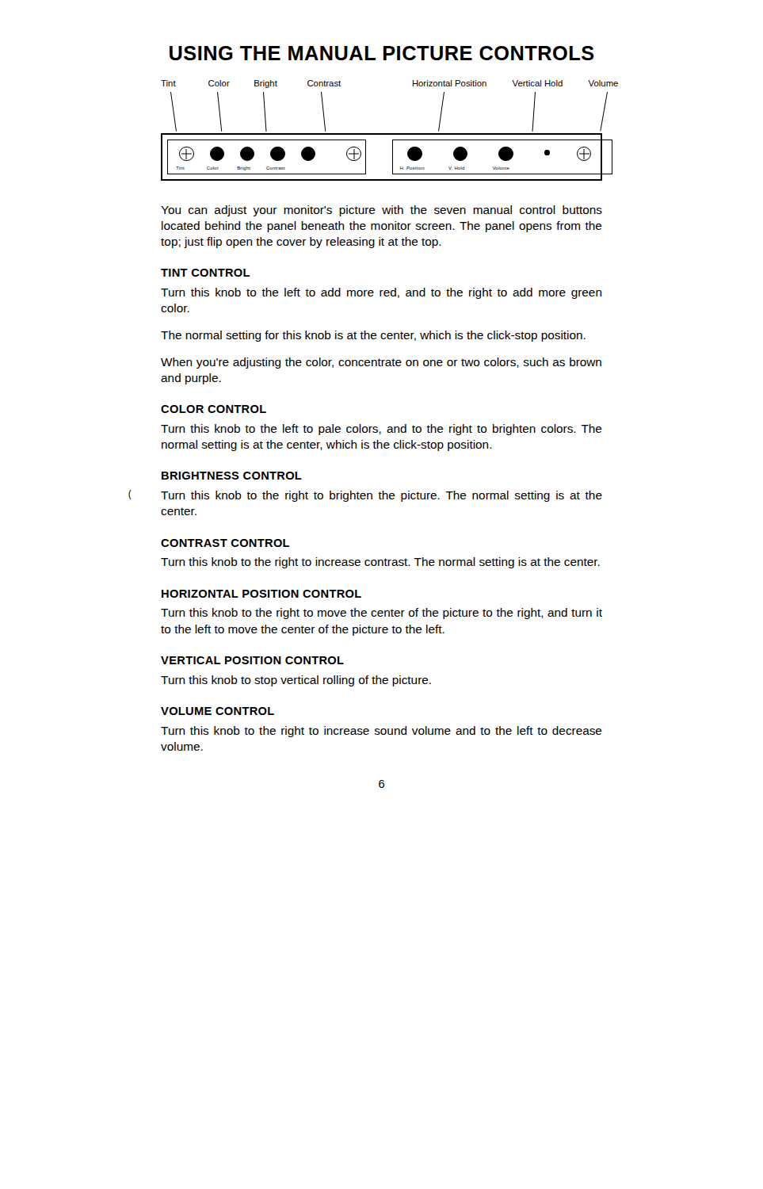USING THE MANUAL PICTURE CONTROLS
Tint Color Bright Contrast Horizontal Position Vertical Hold Volume
Tint
Color
Bright
Contrast
H. Position
V. Hold
Volume
You can adjust your monitor's picture with the seven manual control buttons located behind the panel beneath the monitor screen. The panel opens from the top; just flip open the cover by releasing it at the top.
TINT CONTROL
Turn this knob to the left to add more red, and to the right to add more green color.
The normal setting for this knob is at the center, which is the click-stop position.
When you're adjusting the color, concentrate on one or two colors, such as brown and purple.
COLOR CONTROL
Turn this knob to the left to pale colors, and to the right to brighten colors. The normal setting is at the center, which is the click-stop position.
BRIGHTNESS CONTROL
Turn this knob to the right to brighten the picture. The normal setting is at the center.
(
CONTRAST CONTROL
Turn this knob to the right to increase contrast. The normal setting is at the center.
HORIZONTAL POSITION CONTROL
Turn this knob to the right to move the center of the picture to the right, and turn it to the left to move the center of the picture to the left.
VERTICAL POSITION CONTROL
Turn this knob to stop vertical rolling of the picture.
VOLUME CONTROL
Turn this knob to the right to increase sound volume and to the left to decrease volume.
6